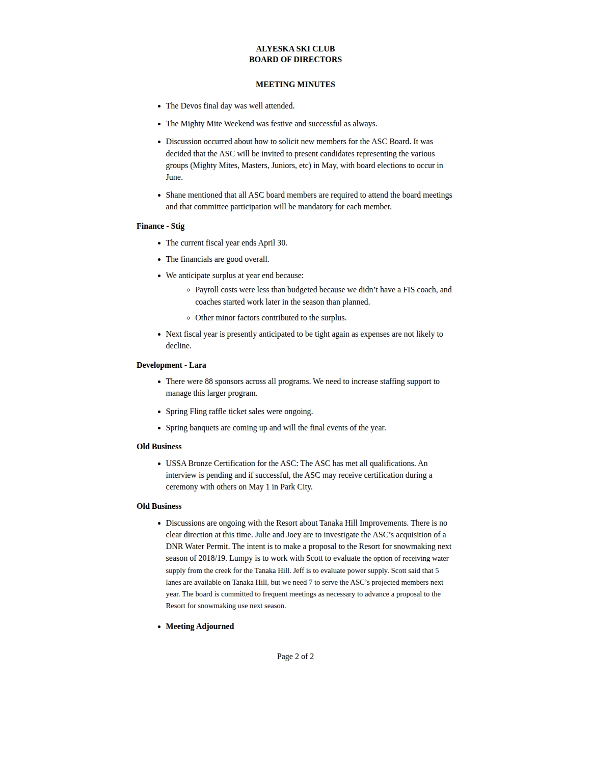ALYESKA SKI CLUB BOARD OF DIRECTORS
MEETING MINUTES
The Devos final day was well attended.
The Mighty Mite Weekend was festive and successful as always.
Discussion occurred about how to solicit new members for the ASC Board. It was decided that the ASC will be invited to present candidates representing the various groups (Mighty Mites, Masters, Juniors, etc) in May, with board elections to occur in June.
Shane mentioned that all ASC board members are required to attend the board meetings and that committee participation will be mandatory for each member.
Finance - Stig
The current fiscal year ends April 30.
The financials are good overall.
We anticipate surplus at year end because:
Payroll costs were less than budgeted because we didn’t have a FIS coach, and coaches started work later in the season than planned.
Other minor factors contributed to the surplus.
Next fiscal year is presently anticipated to be tight again as expenses are not likely to decline.
Development - Lara
There were 88 sponsors across all programs. We need to increase staffing support to manage this larger program.
Spring Fling raffle ticket sales were ongoing.
Spring banquets are coming up and will the final events of the year.
Old Business
USSA Bronze Certification for the ASC: The ASC has met all qualifications. An interview is pending and if successful, the ASC may receive certification during a ceremony with others on May 1 in Park City.
Old Business
Discussions are ongoing with the Resort about Tanaka Hill Improvements. There is no clear direction at this time. Julie and Joey are to investigate the ASC’s acquisition of a DNR Water Permit. The intent is to make a proposal to the Resort for snowmaking next season of 2018/19. Lumpy is to work with Scott to evaluate the option of receiving water supply from the creek for the Tanaka Hill. Jeff is to evaluate power supply. Scott said that 5 lanes are available on Tanaka Hill, but we need 7 to serve the ASC’s projected members next year. The board is committed to frequent meetings as necessary to advance a proposal to the Resort for snowmaking use next season.
Meeting Adjourned
Page 2 of 2